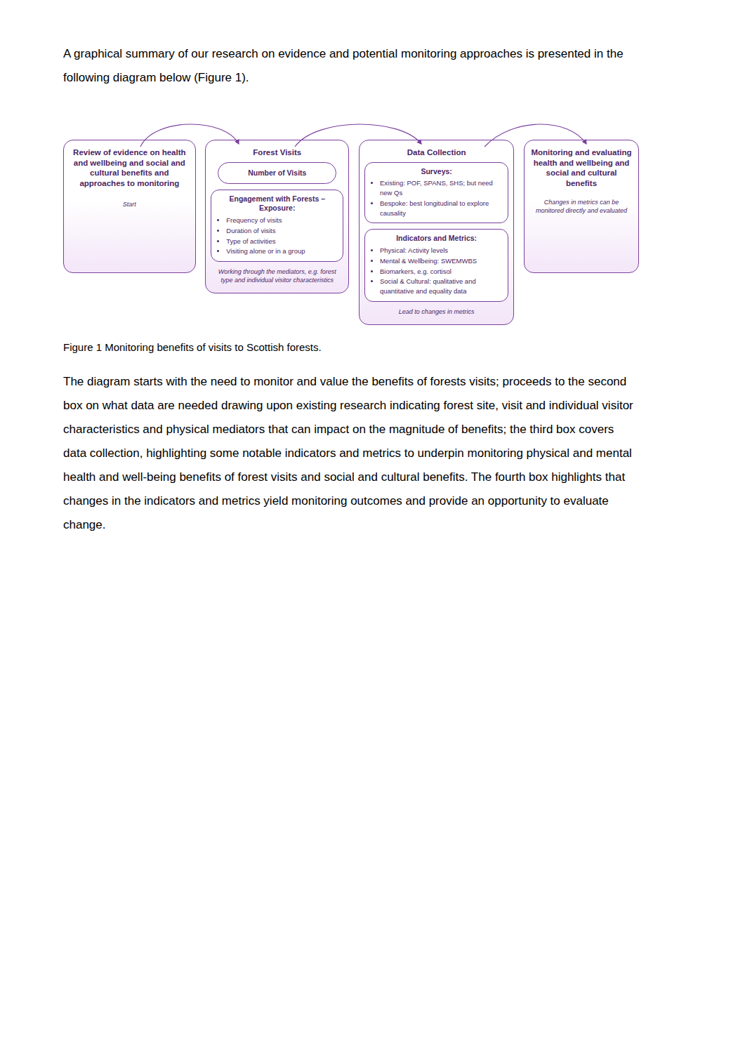A graphical summary of our research on evidence and potential monitoring approaches is presented in the following diagram below (Figure 1).
Review of evidence on health and wellbeing and social and cultural benefits and approaches to monitoring
Start
Forest Visits
Number of Visits
Engagement with Forests – Exposure:
Frequency of visits
Duration of visits
Type of activities
Visiting alone or in a group
Working through the mediators, e.g. forest type and individual visitor characteristics
Data Collection
Surveys:
Existing: POF, SPANS, SHS; but need new Qs
Bespoke: best longitudinal to explore causality
Indicators and Metrics:
Physical: Activity levels
Mental & Wellbeing: SWEMWBS
Biomarkers, e.g. cortisol
Social & Cultural: qualitative and quantitative and equality data
Lead to changes in metrics
Monitoring and evaluating health and wellbeing and social and cultural benefits
Changes in metrics can be monitored directly and evaluated
Figure 1 Monitoring benefits of visits to Scottish forests.
The diagram starts with the need to monitor and value the benefits of forests visits; proceeds to the second box on what data are needed drawing upon existing research indicating forest site, visit and individual visitor characteristics and physical mediators that can impact on the magnitude of benefits; the third box covers data collection, highlighting some notable indicators and metrics to underpin monitoring physical and mental health and well-being benefits of forest visits and social and cultural benefits. The fourth box highlights that changes in the indicators and metrics yield monitoring outcomes and provide an opportunity to evaluate change.